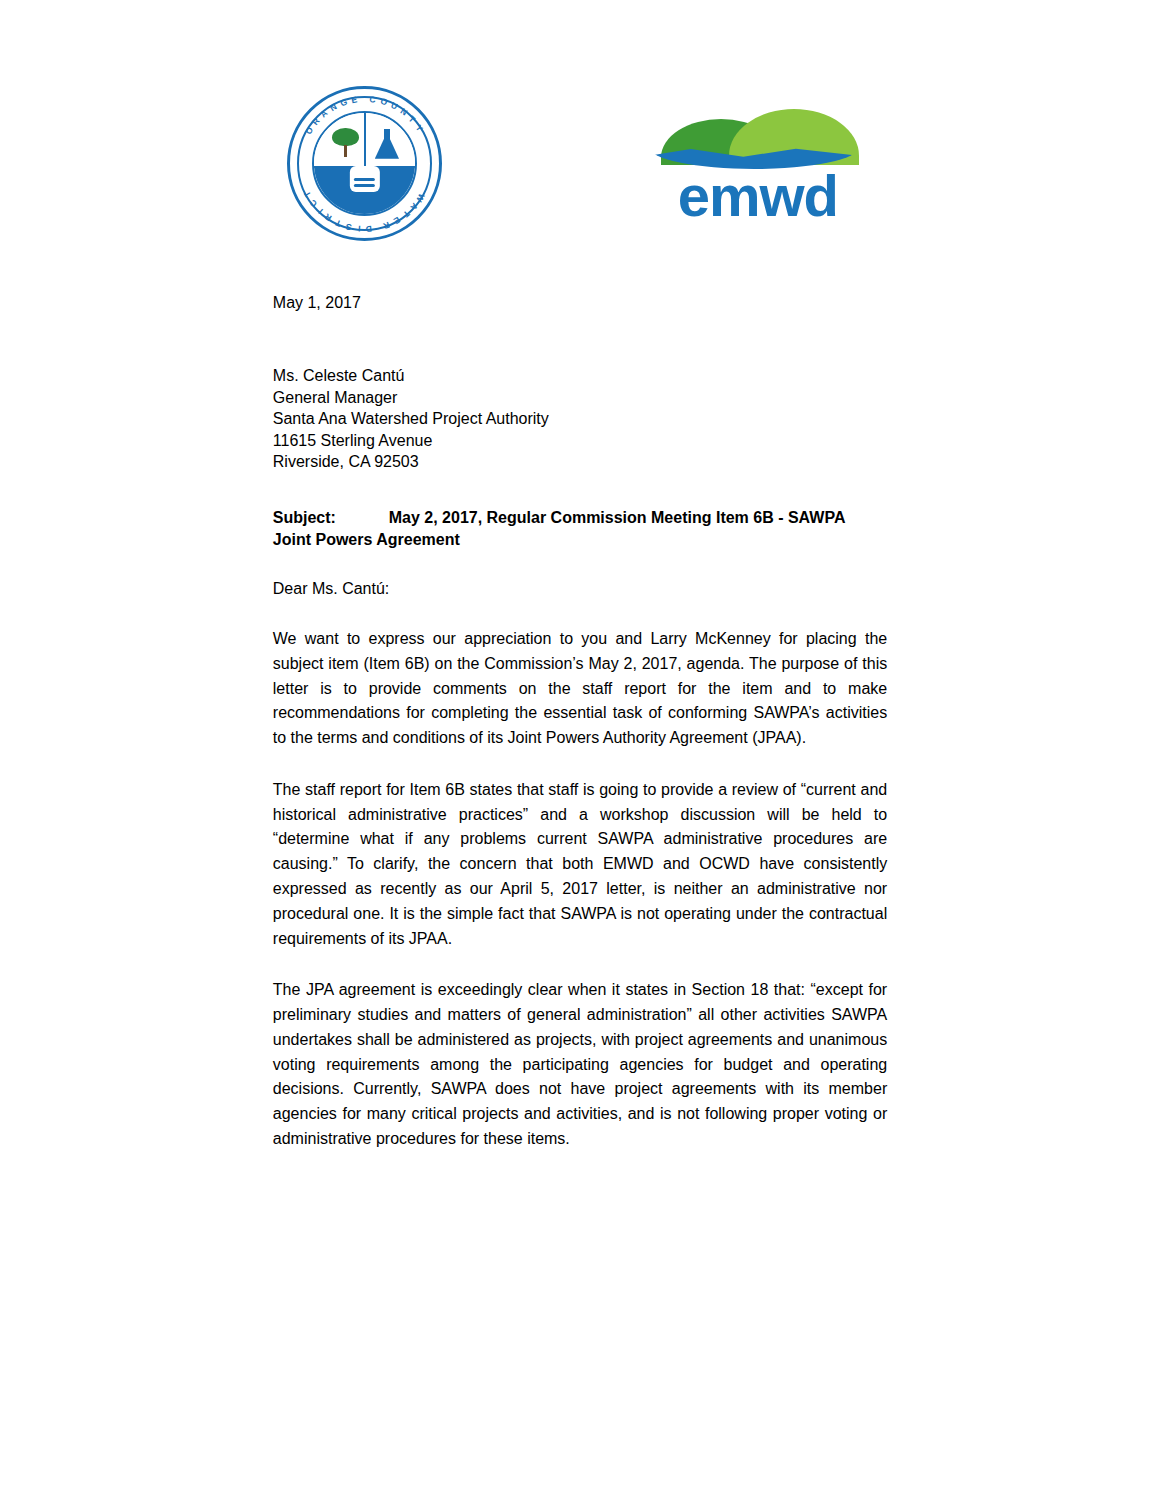O R A N G E C O U N T Y W A T E R D I S T R I C T
emwd
May 1, 2017
Ms. Celeste Cantú
General Manager
Santa Ana Watershed Project Authority
11615 Sterling Avenue
Riverside, CA 92503
Subject: May 2, 2017, Regular Commission Meeting Item 6B - SAWPA Joint Powers Agreement
Dear Ms. Cantú:
We want to express our appreciation to you and Larry McKenney for placing the subject item (Item 6B) on the Commission’s May 2, 2017, agenda. The purpose of this letter is to provide comments on the staff report for the item and to make recommendations for completing the essential task of conforming SAWPA’s activities to the terms and conditions of its Joint Powers Authority Agreement (JPAA).
The staff report for Item 6B states that staff is going to provide a review of “current and historical administrative practices” and a workshop discussion will be held to “determine what if any problems current SAWPA administrative procedures are causing.” To clarify, the concern that both EMWD and OCWD have consistently expressed as recently as our April 5, 2017 letter, is neither an administrative nor procedural one. It is the simple fact that SAWPA is not operating under the contractual requirements of its JPAA.
The JPA agreement is exceedingly clear when it states in Section 18 that: “except for preliminary studies and matters of general administration” all other activities SAWPA undertakes shall be administered as projects, with project agreements and unanimous voting requirements among the participating agencies for budget and operating decisions. Currently, SAWPA does not have project agreements with its member agencies for many critical projects and activities, and is not following proper voting or administrative procedures for these items.